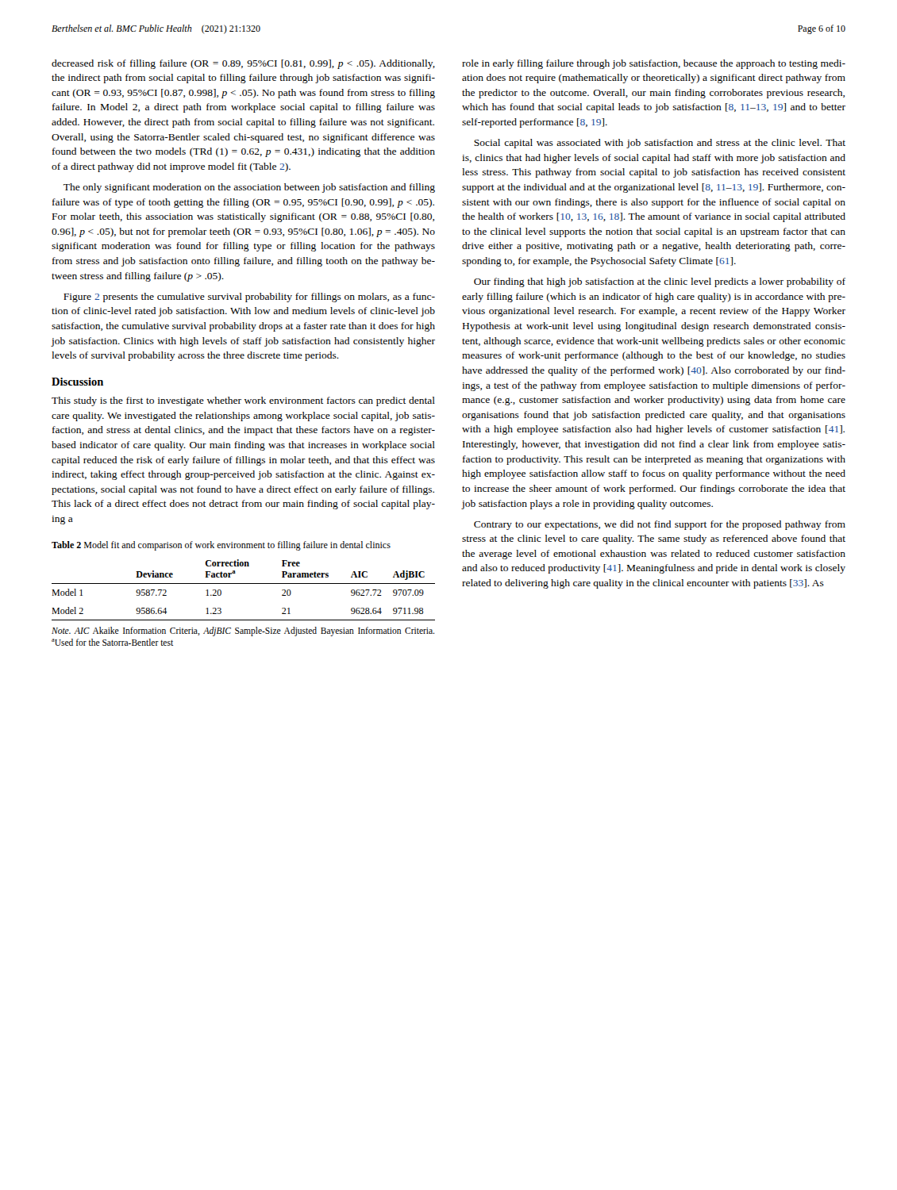Berthelsen et al. BMC Public Health (2021) 21:1320
Page 6 of 10
decreased risk of filling failure (OR = 0.89, 95%CI [0.81, 0.99], p < .05). Additionally, the indirect path from social capital to filling failure through job satisfaction was significant (OR = 0.93, 95%CI [0.87, 0.998], p < .05). No path was found from stress to filling failure. In Model 2, a direct path from workplace social capital to filling failure was added. However, the direct path from social capital to filling failure was not significant. Overall, using the Satorra-Bentler scaled chi-squared test, no significant difference was found between the two models (TRd (1) = 0.62, p = 0.431,) indicating that the addition of a direct pathway did not improve model fit (Table 2).
The only significant moderation on the association between job satisfaction and filling failure was of type of tooth getting the filling (OR = 0.95, 95%CI [0.90, 0.99], p < .05). For molar teeth, this association was statistically significant (OR = 0.88, 95%CI [0.80, 0.96], p < .05), but not for premolar teeth (OR = 0.93, 95%CI [0.80, 1.06], p = .405). No significant moderation was found for filling type or filling location for the pathways from stress and job satisfaction onto filling failure, and filling tooth on the pathway between stress and filling failure (p > .05).
Figure 2 presents the cumulative survival probability for fillings on molars, as a function of clinic-level rated job satisfaction. With low and medium levels of clinic-level job satisfaction, the cumulative survival probability drops at a faster rate than it does for high job satisfaction. Clinics with high levels of staff job satisfaction had consistently higher levels of survival probability across the three discrete time periods.
Discussion
This study is the first to investigate whether work environment factors can predict dental care quality. We investigated the relationships among workplace social capital, job satisfaction, and stress at dental clinics, and the impact that these factors have on a register-based indicator of care quality. Our main finding was that increases in workplace social capital reduced the risk of early failure of fillings in molar teeth, and that this effect was indirect, taking effect through group-perceived job satisfaction at the clinic. Against expectations, social capital was not found to have a direct effect on early failure of fillings. This lack of a direct effect does not detract from our main finding of social capital playing a
Table 2 Model fit and comparison of work environment to filling failure in dental clinics
| | Deviance | Correction Factor a | Free Parameters | AIC | AdjBIC |
| --- | --- | --- | --- | --- | --- |
| Model 1 | 9587.72 | 1.20 | 20 | 9627.72 | 9707.09 |
| Model 2 | 9586.64 | 1.23 | 21 | 9628.64 | 9711.98 |
Note. AIC Akaike Information Criteria, AdjBIC Sample-Size Adjusted Bayesian Information Criteria. aUsed for the Satorra-Bentler test
role in early filling failure through job satisfaction, because the approach to testing mediation does not require (mathematically or theoretically) a significant direct pathway from the predictor to the outcome. Overall, our main finding corroborates previous research, which has found that social capital leads to job satisfaction [8, 11–13, 19] and to better self-reported performance [8, 19].
Social capital was associated with job satisfaction and stress at the clinic level. That is, clinics that had higher levels of social capital had staff with more job satisfaction and less stress. This pathway from social capital to job satisfaction has received consistent support at the individual and at the organizational level [8, 11–13, 19]. Furthermore, consistent with our own findings, there is also support for the influence of social capital on the health of workers [10, 13, 16, 18]. The amount of variance in social capital attributed to the clinical level supports the notion that social capital is an upstream factor that can drive either a positive, motivating path or a negative, health deteriorating path, corresponding to, for example, the Psychosocial Safety Climate [61].
Our finding that high job satisfaction at the clinic level predicts a lower probability of early filling failure (which is an indicator of high care quality) is in accordance with previous organizational level research. For example, a recent review of the Happy Worker Hypothesis at work-unit level using longitudinal design research demonstrated consistent, although scarce, evidence that work-unit wellbeing predicts sales or other economic measures of work-unit performance (although to the best of our knowledge, no studies have addressed the quality of the performed work) [40]. Also corroborated by our findings, a test of the pathway from employee satisfaction to multiple dimensions of performance (e.g., customer satisfaction and worker productivity) using data from home care organisations found that job satisfaction predicted care quality, and that organisations with a high employee satisfaction also had higher levels of customer satisfaction [41]. Interestingly, however, that investigation did not find a clear link from employee satisfaction to productivity. This result can be interpreted as meaning that organizations with high employee satisfaction allow staff to focus on quality performance without the need to increase the sheer amount of work performed. Our findings corroborate the idea that job satisfaction plays a role in providing quality outcomes.
Contrary to our expectations, we did not find support for the proposed pathway from stress at the clinic level to care quality. The same study as referenced above found that the average level of emotional exhaustion was related to reduced customer satisfaction and also to reduced productivity [41]. Meaningfulness and pride in dental work is closely related to delivering high care quality in the clinical encounter with patients [33]. As